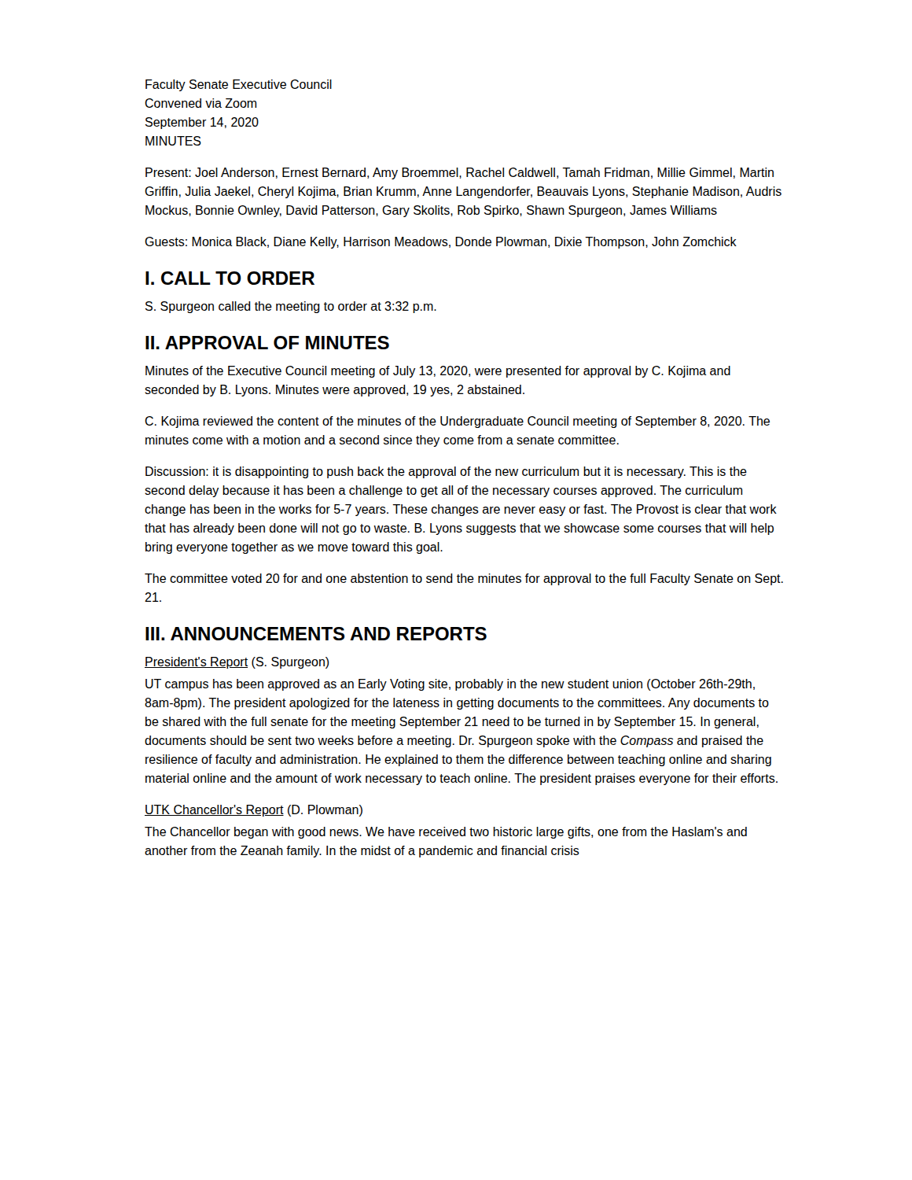Faculty Senate Executive Council
Convened via Zoom
September 14, 2020
MINUTES
Present: Joel Anderson, Ernest Bernard, Amy Broemmel, Rachel Caldwell, Tamah Fridman, Millie Gimmel, Martin Griffin, Julia Jaekel, Cheryl Kojima, Brian Krumm, Anne Langendorfer, Beauvais Lyons, Stephanie Madison, Audris Mockus, Bonnie Ownley, David Patterson, Gary Skolits, Rob Spirko, Shawn Spurgeon, James Williams
Guests: Monica Black, Diane Kelly, Harrison Meadows, Donde Plowman, Dixie Thompson, John Zomchick
I. CALL TO ORDER
S. Spurgeon called the meeting to order at 3:32 p.m.
II. APPROVAL OF MINUTES
Minutes of the Executive Council meeting of July 13, 2020, were presented for approval by C. Kojima and seconded by B. Lyons. Minutes were approved, 19 yes, 2 abstained.
C. Kojima reviewed the content of the minutes of the Undergraduate Council meeting of September 8, 2020. The minutes come with a motion and a second since they come from a senate committee.
Discussion: it is disappointing to push back the approval of the new curriculum but it is necessary. This is the second delay because it has been a challenge to get all of the necessary courses approved. The curriculum change has been in the works for 5-7 years. These changes are never easy or fast. The Provost is clear that work that has already been done will not go to waste. B. Lyons suggests that we showcase some courses that will help bring everyone together as we move toward this goal.
The committee voted 20 for and one abstention to send the minutes for approval to the full Faculty Senate on Sept. 21.
III. ANNOUNCEMENTS AND REPORTS
President's Report (S. Spurgeon)
UT campus has been approved as an Early Voting site, probably in the new student union (October 26th-29th, 8am-8pm). The president apologized for the lateness in getting documents to the committees. Any documents to be shared with the full senate for the meeting September 21 need to be turned in by September 15. In general, documents should be sent two weeks before a meeting. Dr. Spurgeon spoke with the Compass and praised the resilience of faculty and administration. He explained to them the difference between teaching online and sharing material online and the amount of work necessary to teach online. The president praises everyone for their efforts.
UTK Chancellor's Report (D. Plowman)
The Chancellor began with good news. We have received two historic large gifts, one from the Haslam's and another from the Zeanah family. In the midst of a pandemic and financial crisis